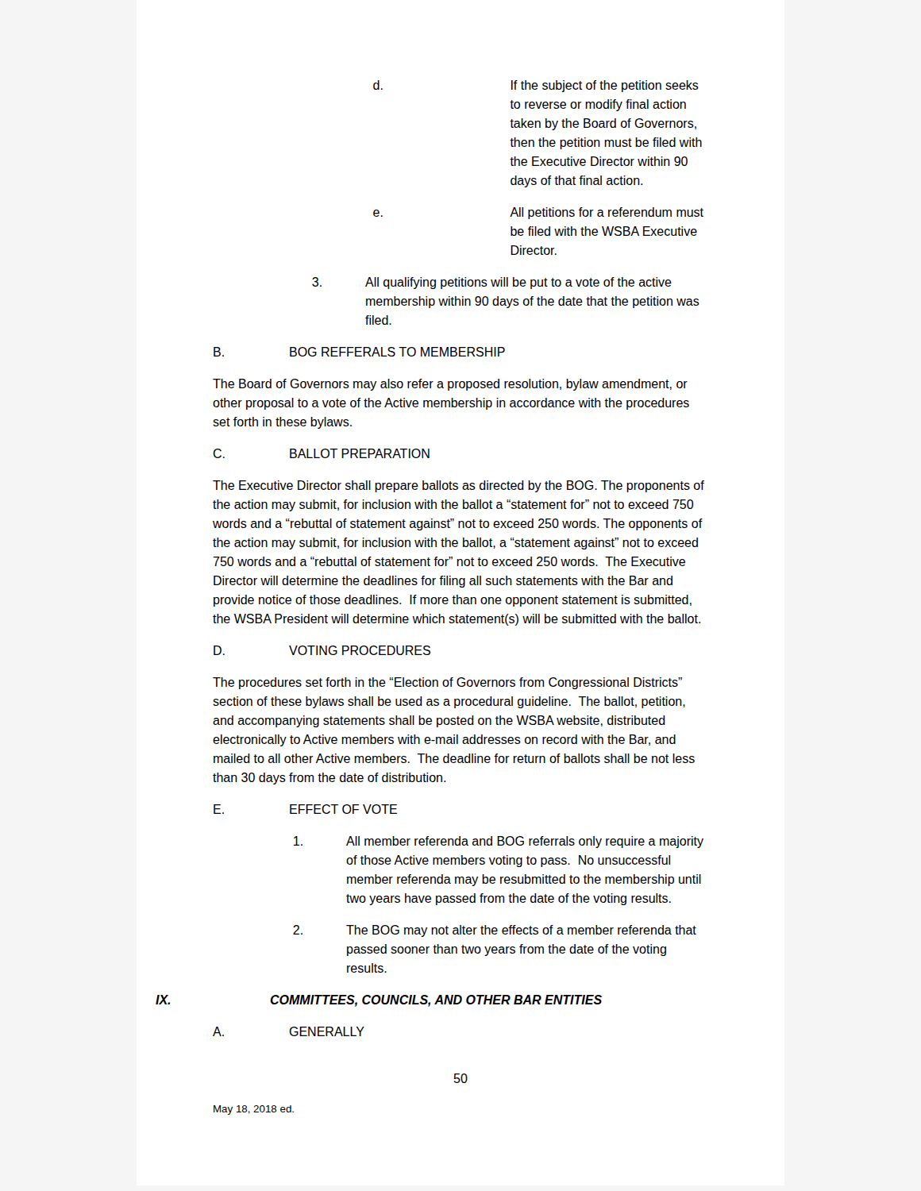d. If the subject of the petition seeks to reverse or modify final action taken by the Board of Governors, then the petition must be filed with the Executive Director within 90 days of that final action.
e. All petitions for a referendum must be filed with the WSBA Executive Director.
3. All qualifying petitions will be put to a vote of the active membership within 90 days of the date that the petition was filed.
B. BOG REFFERALS TO MEMBERSHIP
The Board of Governors may also refer a proposed resolution, bylaw amendment, or other proposal to a vote of the Active membership in accordance with the procedures set forth in these bylaws.
C. BALLOT PREPARATION
The Executive Director shall prepare ballots as directed by the BOG. The proponents of the action may submit, for inclusion with the ballot a “statement for” not to exceed 750 words and a “rebuttal of statement against” not to exceed 250 words. The opponents of the action may submit, for inclusion with the ballot, a “statement against” not to exceed 750 words and a “rebuttal of statement for” not to exceed 250 words. The Executive Director will determine the deadlines for filing all such statements with the Bar and provide notice of those deadlines. If more than one opponent statement is submitted, the WSBA President will determine which statement(s) will be submitted with the ballot.
D. VOTING PROCEDURES
The procedures set forth in the “Election of Governors from Congressional Districts” section of these bylaws shall be used as a procedural guideline. The ballot, petition, and accompanying statements shall be posted on the WSBA website, distributed electronically to Active members with e-mail addresses on record with the Bar, and mailed to all other Active members. The deadline for return of ballots shall be not less than 30 days from the date of distribution.
E. EFFECT OF VOTE
1. All member referenda and BOG referrals only require a majority of those Active members voting to pass. No unsuccessful member referenda may be resubmitted to the membership until two years have passed from the date of the voting results.
2. The BOG may not alter the effects of a member referenda that passed sooner than two years from the date of the voting results.
IX. COMMITTEES, COUNCILS, AND OTHER BAR ENTITIES
A. GENERALLY
50
May 18, 2018 ed.